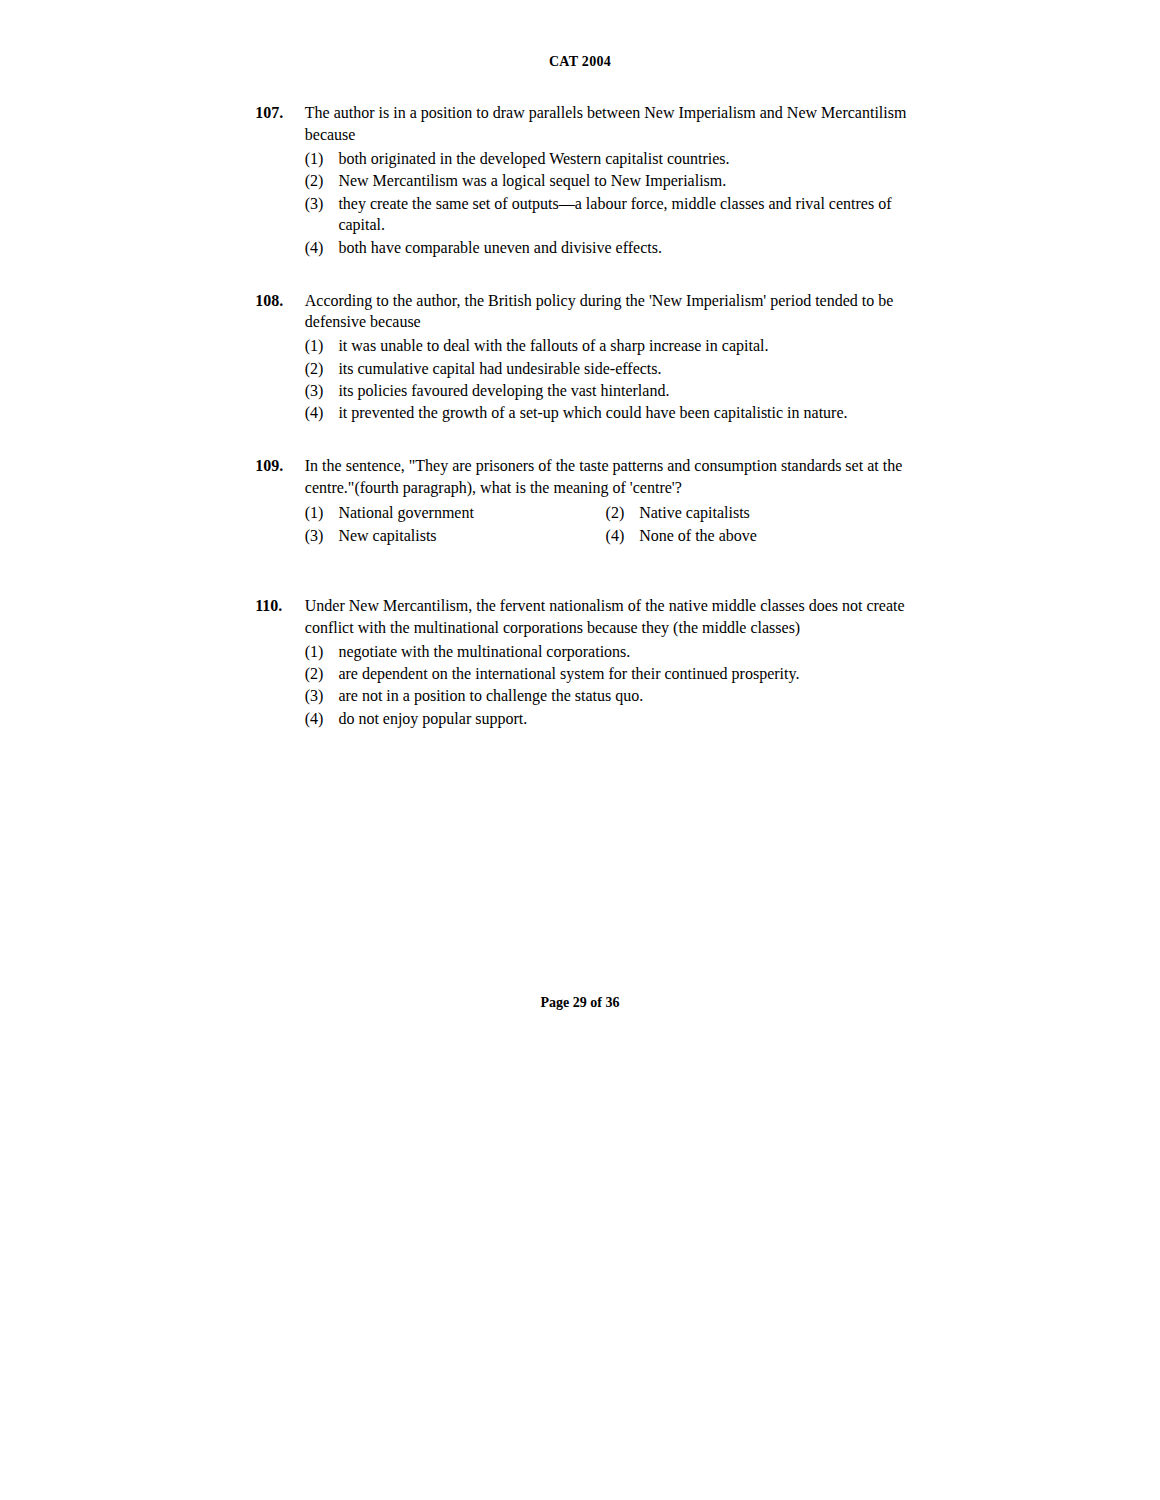CAT 2004
107.
The author is in a position to draw parallels between New Imperialism and New Mercantilism because
(1) both originated in the developed Western capitalist countries.
(2) New Mercantilism was a logical sequel to New Imperialism.
(3) they create the same set of outputs—a labour force, middle classes and rival centres of capital.
(4) both have comparable uneven and divisive effects.
108.
According to the author, the British policy during the 'New Imperialism' period tended to be defensive because
(1) it was unable to deal with the fallouts of a sharp increase in capital.
(2) its cumulative capital had undesirable side-effects.
(3) its policies favoured developing the vast hinterland.
(4) it prevented the growth of a set-up which could have been capitalistic in nature.
109.
In the sentence, "They are prisoners of the taste patterns and consumption standards set at the centre."(fourth paragraph), what is the meaning of 'centre'?
(1) National government
(2) Native capitalists
(3) New capitalists
(4) None of the above
110.
Under New Mercantilism, the fervent nationalism of the native middle classes does not create conflict with the multinational corporations because they (the middle classes)
(1) negotiate with the multinational corporations.
(2) are dependent on the international system for their continued prosperity.
(3) are not in a position to challenge the status quo.
(4) do not enjoy popular support.
Page 29 of 36